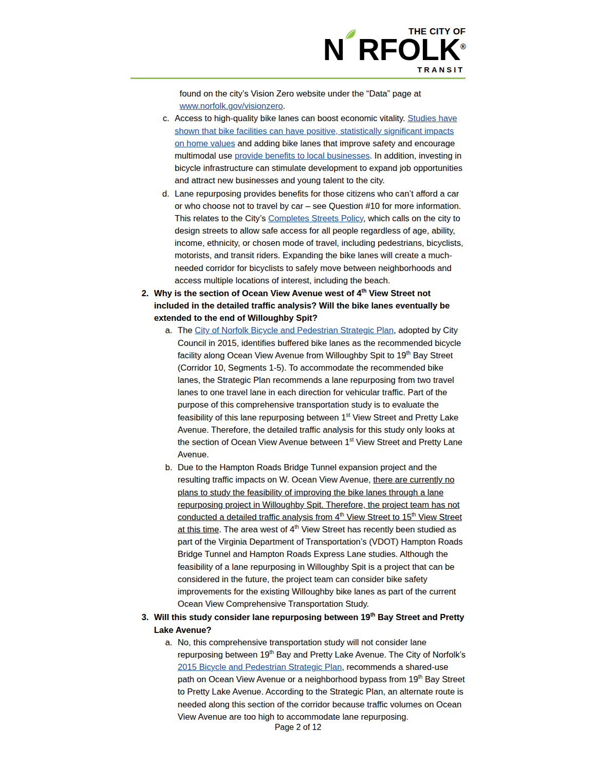THE CITY OF N RFOLK® TRANSIT
found on the city’s Vision Zero website under the “Data” page at www.norfolk.gov/visionzero.
Access to high-quality bike lanes can boost economic vitality. Studies have shown that bike facilities can have positive, statistically significant impacts on home values and adding bike lanes that improve safety and encourage multimodal use provide benefits to local businesses. In addition, investing in bicycle infrastructure can stimulate development to expand job opportunities and attract new businesses and young talent to the city.
Lane repurposing provides benefits for those citizens who can’t afford a car or who choose not to travel by car – see Question #10 for more information. This relates to the City’s Completes Streets Policy, which calls on the city to design streets to allow safe access for all people regardless of age, ability, income, ethnicity, or chosen mode of travel, including pedestrians, bicyclists, motorists, and transit riders. Expanding the bike lanes will create a much-needed corridor for bicyclists to safely move between neighborhoods and access multiple locations of interest, including the beach.
Why is the section of Ocean View Avenue west of 4th View Street not included in the detailed traffic analysis? Will the bike lanes eventually be extended to the end of Willoughby Spit?
The City of Norfolk Bicycle and Pedestrian Strategic Plan, adopted by City Council in 2015, identifies buffered bike lanes as the recommended bicycle facility along Ocean View Avenue from Willoughby Spit to 19th Bay Street (Corridor 10, Segments 1-5). To accommodate the recommended bike lanes, the Strategic Plan recommends a lane repurposing from two travel lanes to one travel lane in each direction for vehicular traffic. Part of the purpose of this comprehensive transportation study is to evaluate the feasibility of this lane repurposing between 1st View Street and Pretty Lake Avenue. Therefore, the detailed traffic analysis for this study only looks at the section of Ocean View Avenue between 1st View Street and Pretty Lane Avenue.
Due to the Hampton Roads Bridge Tunnel expansion project and the resulting traffic impacts on W. Ocean View Avenue, there are currently no plans to study the feasibility of improving the bike lanes through a lane repurposing project in Willoughby Spit. Therefore, the project team has not conducted a detailed traffic analysis from 4th View Street to 15th View Street at this time. The area west of 4th View Street has recently been studied as part of the Virginia Department of Transportation’s (VDOT) Hampton Roads Bridge Tunnel and Hampton Roads Express Lane studies. Although the feasibility of a lane repurposing in Willoughby Spit is a project that can be considered in the future, the project team can consider bike safety improvements for the existing Willoughby bike lanes as part of the current Ocean View Comprehensive Transportation Study.
Will this study consider lane repurposing between 19th Bay Street and Pretty Lake Avenue?
No, this comprehensive transportation study will not consider lane repurposing between 19th Bay and Pretty Lake Avenue. The City of Norfolk’s 2015 Bicycle and Pedestrian Strategic Plan, recommends a shared-use path on Ocean View Avenue or a neighborhood bypass from 19th Bay Street to Pretty Lake Avenue. According to the Strategic Plan, an alternate route is needed along this section of the corridor because traffic volumes on Ocean View Avenue are too high to accommodate lane repurposing.
Page 2 of 12